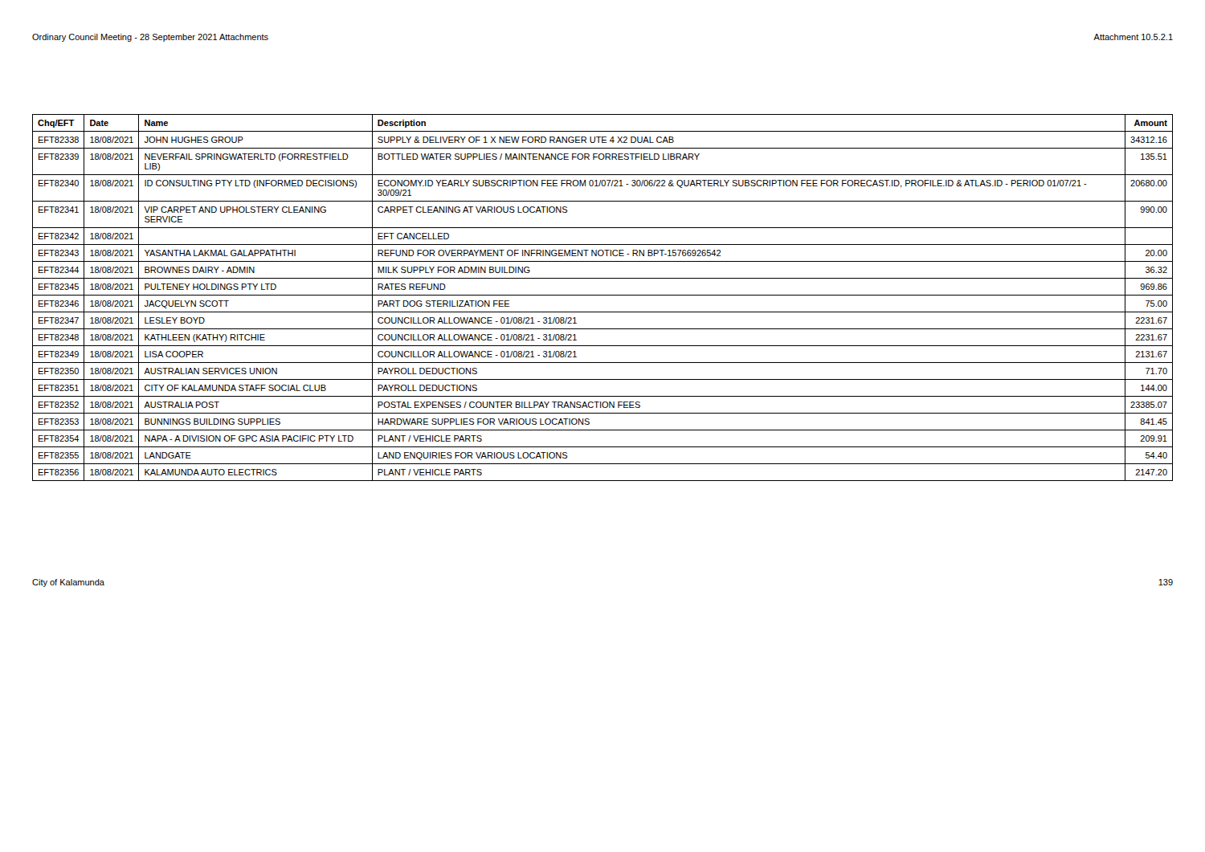Ordinary Council Meeting - 28 September 2021 Attachments Attachment 10.5.2.1
| Chq/EFT | Date | Name | Description | Amount |
| --- | --- | --- | --- | --- |
| EFT82338 | 18/08/2021 | JOHN HUGHES GROUP | SUPPLY & DELIVERY OF 1 X NEW FORD RANGER UTE 4 X2 DUAL CAB | 34312.16 |
| EFT82339 | 18/08/2021 | NEVERFAIL SPRINGWATERLTD (FORRESTFIELD LIB) | BOTTLED WATER SUPPLIES / MAINTENANCE FOR FORRESTFIELD LIBRARY | 135.51 |
| EFT82340 | 18/08/2021 | ID CONSULTING PTY LTD (INFORMED DECISIONS) | ECONOMY.ID YEARLY SUBSCRIPTION FEE FROM 01/07/21 - 30/06/22 & QUARTERLY SUBSCRIPTION FEE FOR FORECAST.ID, PROFILE.ID & ATLAS.ID - PERIOD 01/07/21 - 30/09/21 | 20680.00 |
| EFT82341 | 18/08/2021 | VIP CARPET AND UPHOLSTERY CLEANING SERVICE | CARPET CLEANING AT VARIOUS LOCATIONS | 990.00 |
| EFT82342 | 18/08/2021 | | EFT CANCELLED | |
| EFT82343 | 18/08/2021 | YASANTHA LAKMAL GALAPPATHTHI | REFUND FOR OVERPAYMENT OF INFRINGEMENT NOTICE - RN BPT-15766926542 | 20.00 |
| EFT82344 | 18/08/2021 | BROWNES DAIRY - ADMIN | MILK SUPPLY FOR ADMIN BUILDING | 36.32 |
| EFT82345 | 18/08/2021 | PULTENEY HOLDINGS PTY LTD | RATES REFUND | 969.86 |
| EFT82346 | 18/08/2021 | JACQUELYN SCOTT | PART DOG STERILIZATION FEE | 75.00 |
| EFT82347 | 18/08/2021 | LESLEY BOYD | COUNCILLOR ALLOWANCE - 01/08/21 - 31/08/21 | 2231.67 |
| EFT82348 | 18/08/2021 | KATHLEEN (KATHY) RITCHIE | COUNCILLOR ALLOWANCE - 01/08/21 - 31/08/21 | 2231.67 |
| EFT82349 | 18/08/2021 | LISA COOPER | COUNCILLOR ALLOWANCE - 01/08/21 - 31/08/21 | 2131.67 |
| EFT82350 | 18/08/2021 | AUSTRALIAN SERVICES UNION | PAYROLL DEDUCTIONS | 71.70 |
| EFT82351 | 18/08/2021 | CITY OF KALAMUNDA STAFF SOCIAL CLUB | PAYROLL DEDUCTIONS | 144.00 |
| EFT82352 | 18/08/2021 | AUSTRALIA POST | POSTAL EXPENSES / COUNTER BILLPAY TRANSACTION FEES | 23385.07 |
| EFT82353 | 18/08/2021 | BUNNINGS BUILDING SUPPLIES | HARDWARE SUPPLIES FOR VARIOUS LOCATIONS | 841.45 |
| EFT82354 | 18/08/2021 | NAPA - A DIVISION OF GPC ASIA PACIFIC PTY LTD | PLANT / VEHICLE PARTS | 209.91 |
| EFT82355 | 18/08/2021 | LANDGATE | LAND ENQUIRIES FOR VARIOUS LOCATIONS | 54.40 |
| EFT82356 | 18/08/2021 | KALAMUNDA AUTO ELECTRICS | PLANT / VEHICLE PARTS | 2147.20 |
City of Kalamunda 139